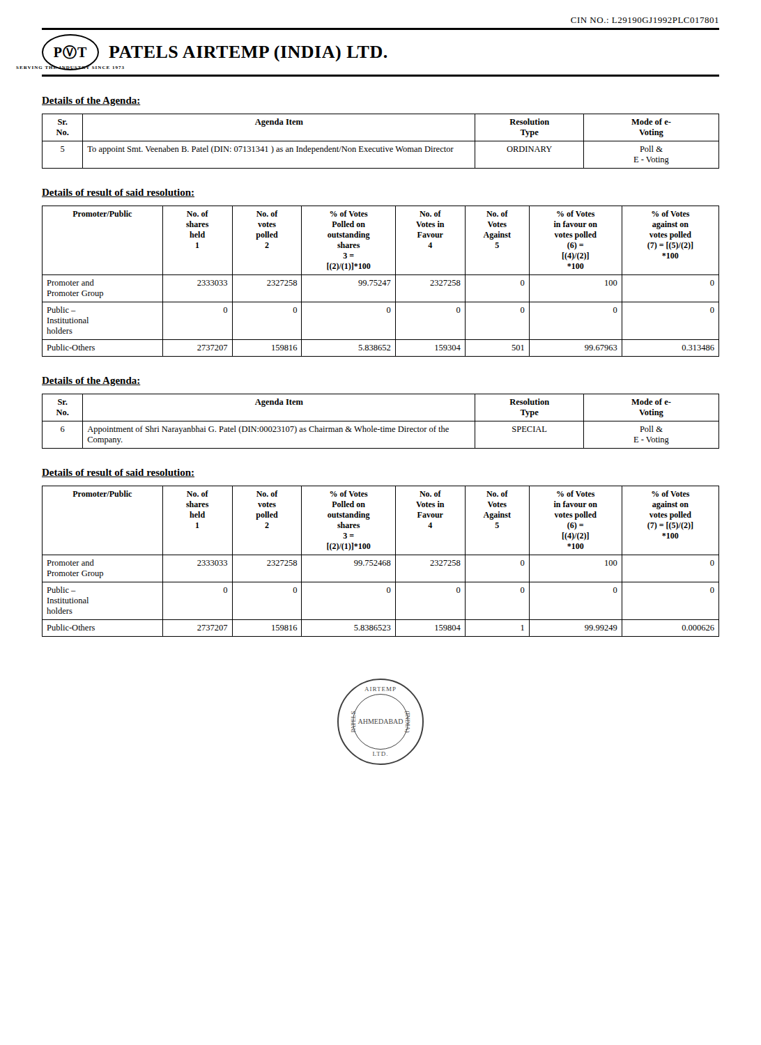CIN NO.: L29190GJ1992PLC017801
PⓋT SERVING THE INDUSTRY SINCE 1973
PATELS AIRTEMP (INDIA) LTD.
Details of the Agenda:
| Sr. No. | Agenda Item | Resolution Type | Mode of e- Voting |
| --- | --- | --- | --- |
| 5 | To appoint Smt. Veenaben B. Patel (DIN: 07131341 ) as an Independent/Non Executive Woman Director | ORDINARY | Poll & E - Voting |
Details of result of said resolution:
| Promoter/Public | No. of shares held 1 | No. of votes polled 2 | % of Votes Polled on outstanding shares 3 = [(2)/(1)]*100 | No. of Votes in Favour 4 | No. of Votes Against 5 | % of Votes in favour on votes polled (6) = [(4)/(2)] *100 | % of Votes against on votes polled (7) = [(5)/(2)] *100 |
| --- | --- | --- | --- | --- | --- | --- | --- |
| Promoter and Promoter Group | 2333033 | 2327258 | 99.75247 | 2327258 | 0 | 100 | 0 |
| Public – Institutional holders | 0 | 0 | 0 | 0 | 0 | 0 | 0 |
| Public-Others | 2737207 | 159816 | 5.838652 | 159304 | 501 | 99.67963 | 0.313486 |
Details of the Agenda:
| Sr. No. | Agenda Item | Resolution Type | Mode of e- Voting |
| --- | --- | --- | --- |
| 6 | Appointment of Shri Narayanbhai G. Patel (DIN:00023107) as Chairman & Whole-time Director of the Company. | SPECIAL | Poll & E - Voting |
Details of result of said resolution:
| Promoter/Public | No. of shares held 1 | No. of votes polled 2 | % of Votes Polled on outstanding shares 3 = [(2)/(1)]*100 | No. of Votes in Favour 4 | No. of Votes Against 5 | % of Votes in favour on votes polled (6) = [(4)/(2)] *100 | % of Votes against on votes polled (7) = [(5)/(2)] *100 |
| --- | --- | --- | --- | --- | --- | --- | --- |
| Promoter and Promoter Group | 2333033 | 2327258 | 99.752468 | 2327258 | 0 | 100 | 0 |
| Public – Institutional holders | 0 | 0 | 0 | 0 | 0 | 0 | 0 |
| Public-Others | 2737207 | 159816 | 5.8386523 | 159804 | 1 | 99.99249 | 0.000626 |
AIRTEMP PATELS (INDIA) LTD.
AHMEDABAD